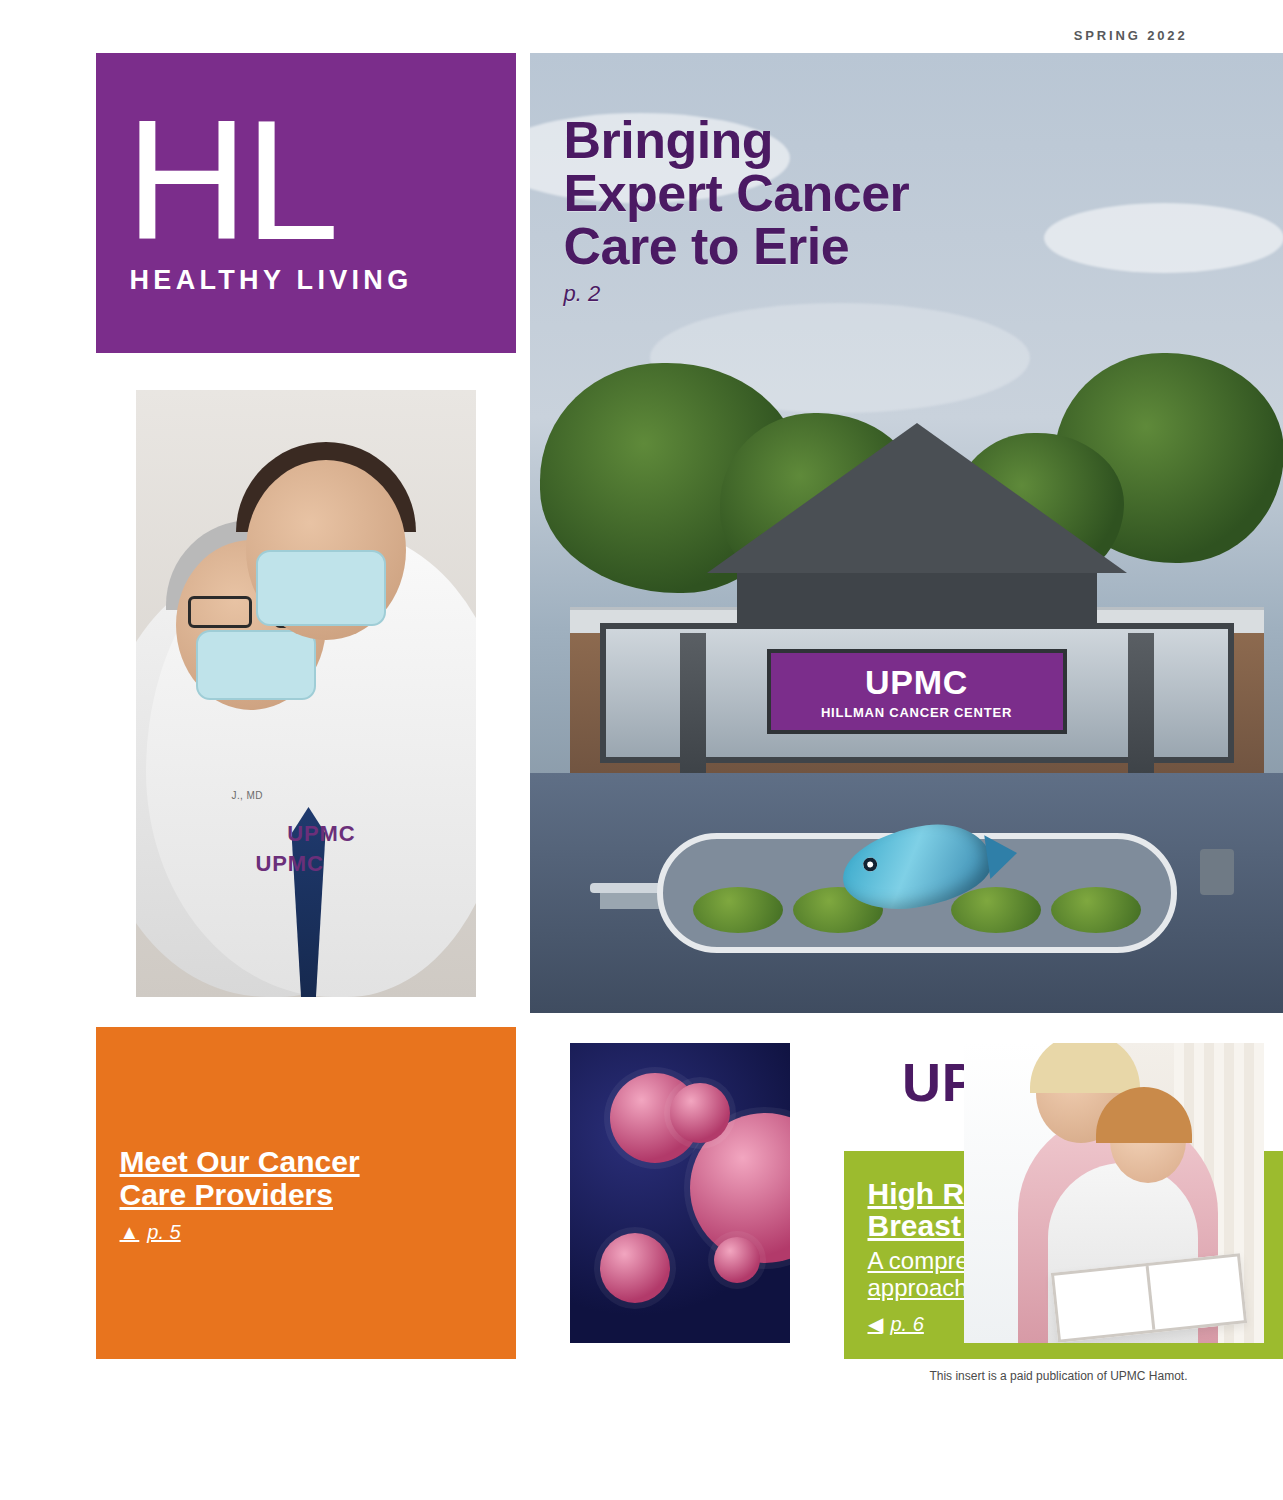SPRING 2022
HL
HEALTHY LIVING
Bringing
Expert Cancer
Care to Erie p. 2
UPMC
HILLMAN CANCER CENTER
J., MD UPMC UPMC
Meet Our Cancer
Care Providers
▲p. 5
UPMC HAMOT
High Risk
Breast Cancer —
A comprehensive
approach for care
◀p. 6
This insert is a paid publication of UPMC Hamot.